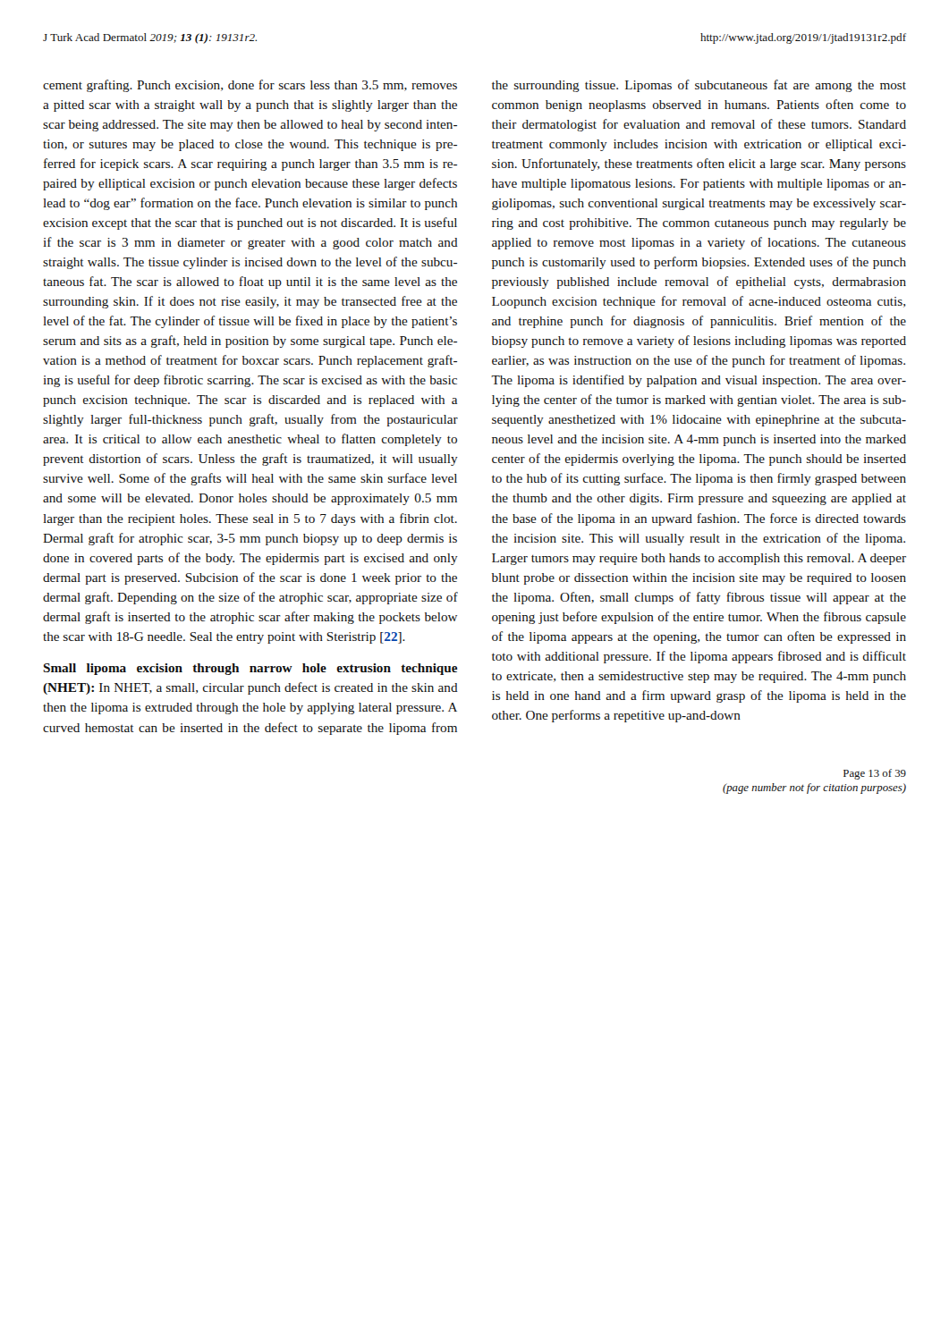J Turk Acad Dermatol 2019; 13 (1): 19131r2.
http://www.jtad.org/2019/1/jtad19131r2.pdf
cement grafting. Punch excision, done for scars less than 3.5 mm, removes a pitted scar with a straight wall by a punch that is slightly larger than the scar being addressed. The site may then be allowed to heal by second intention, or sutures may be placed to close the wound. This technique is preferred for icepick scars. A scar requiring a punch larger than 3.5 mm is repaired by elliptical excision or punch elevation because these larger defects lead to “dog ear” formation on the face. Punch elevation is similar to punch excision except that the scar that is punched out is not discarded. It is useful if the scar is 3 mm in diameter or greater with a good color match and straight walls. The tissue cylinder is incised down to the level of the subcutaneous fat. The scar is allowed to float up until it is the same level as the surrounding skin. If it does not rise easily, it may be transected free at the level of the fat. The cylinder of tissue will be fixed in place by the patient’s serum and sits as a graft, held in position by some surgical tape. Punch elevation is a method of treatment for boxcar scars. Punch replacement grafting is useful for deep fibrotic scarring. The scar is excised as with the basic punch excision technique. The scar is discarded and is replaced with a slightly larger full-thickness punch graft, usually from the postauricular area. It is critical to allow each anesthetic wheal to flatten completely to prevent distortion of scars. Unless the graft is traumatized, it will usually survive well. Some of the grafts will heal with the same skin surface level and some will be elevated. Donor holes should be approximately 0.5 mm larger than the recipient holes. These seal in 5 to 7 days with a fibrin clot. Dermal graft for atrophic scar, 3-5 mm punch biopsy up to deep dermis is done in covered parts of the body. The epidermis part is excised and only dermal part is preserved. Subcision of the scar is done 1 week prior to the dermal graft. Depending on the size of the atrophic scar, appropriate size of dermal graft is inserted to the atrophic scar after making the pockets below the scar with 18-G needle. Seal the entry point with Steristrip [22].
Small lipoma excision through narrow hole extrusion technique (NHET):
In NHET, a small, circular punch defect is created in the skin and then the lipoma is extruded through the hole by applying lateral pressure. A curved hemostat can be inserted in the defect to separate the lipoma from the surrounding tissue. Lipomas of subcutaneous fat are among the most common benign neoplasms observed in humans. Patients often come to their dermatologist for evaluation and removal of these tumors. Standard treatment commonly includes incision with extrication or elliptical excision. Unfortunately, these treatments often elicit a large scar. Many persons have multiple lipomatous lesions. For patients with multiple lipomas or angiolipomas, such conventional surgical treatments may be excessively scarring and cost prohibitive. The common cutaneous punch may regularly be applied to remove most lipomas in a variety of locations. The cutaneous punch is customarily used to perform biopsies. Extended uses of the punch previously published include removal of epithelial cysts, dermabrasion Loopunch excision technique for removal of acne-induced osteoma cutis, and trephine punch for diagnosis of panniculitis. Brief mention of the biopsy punch to remove a variety of lesions including lipomas was reported earlier, as was instruction on the use of the punch for treatment of lipomas. The lipoma is identified by palpation and visual inspection. The area overlying the center of the tumor is marked with gentian violet. The area is subsequently anesthetized with 1% lidocaine with epinephrine at the subcutaneous level and the incision site. A 4-mm punch is inserted into the marked center of the epidermis overlying the lipoma. The punch should be inserted to the hub of its cutting surface. The lipoma is then firmly grasped between the thumb and the other digits. Firm pressure and squeezing are applied at the base of the lipoma in an upward fashion. The force is directed towards the incision site. This will usually result in the extrication of the lipoma. Larger tumors may require both hands to accomplish this removal. A deeper blunt probe or dissection within the incision site may be required to loosen the lipoma. Often, small clumps of fatty fibrous tissue will appear at the opening just before expulsion of the entire tumor. When the fibrous capsule of the lipoma appears at the opening, the tumor can often be expressed in toto with additional pressure. If the lipoma appears fibrosed and is difficult to extricate, then a semidestructive step may be required. The 4-mm punch is held in one hand and a firm upward grasp of the lipoma is held in the other. One performs a repetitive up-and-down
Page 13 of 39
(page number not for citation purposes)